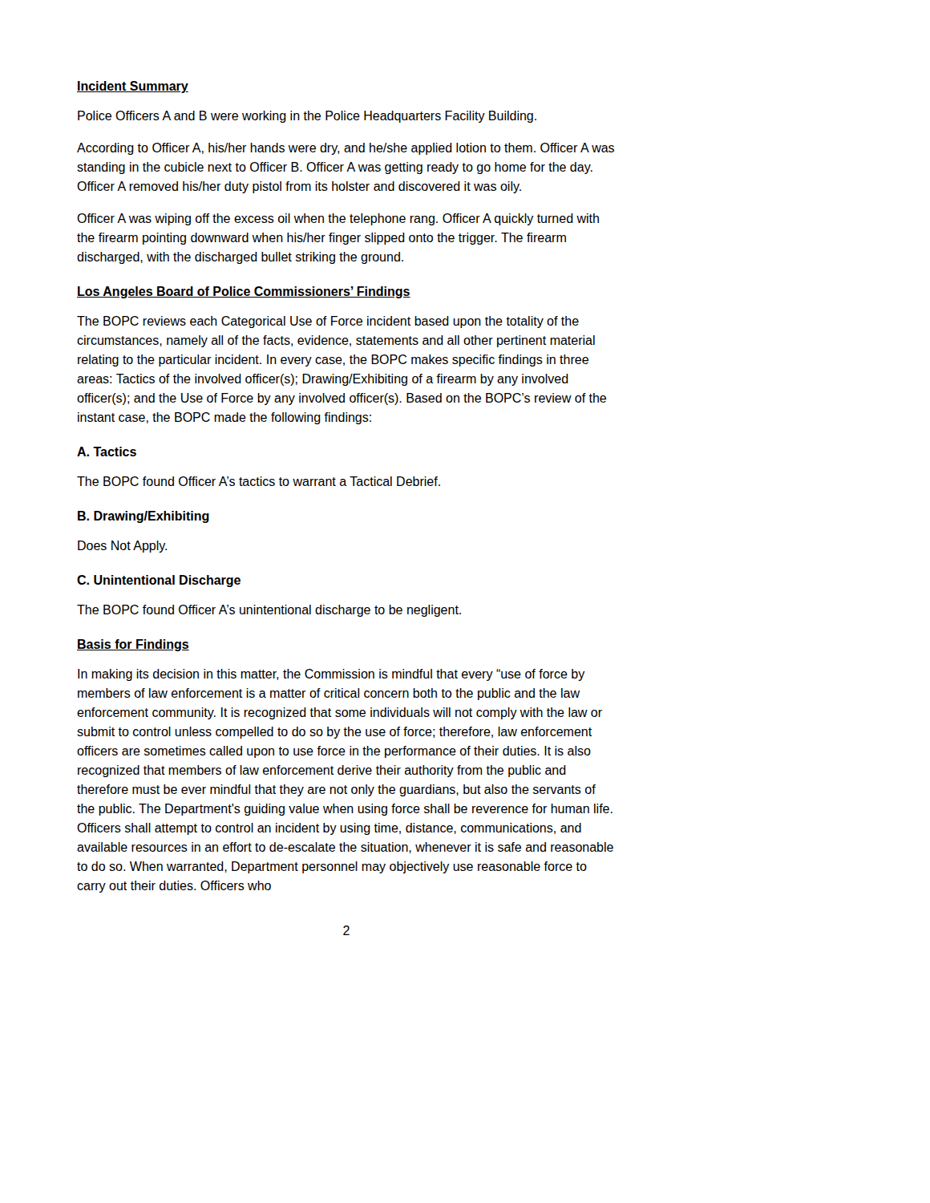Incident Summary
Police Officers A and B were working in the Police Headquarters Facility Building.
According to Officer A, his/her hands were dry, and he/she applied lotion to them. Officer A was standing in the cubicle next to Officer B. Officer A was getting ready to go home for the day. Officer A removed his/her duty pistol from its holster and discovered it was oily.
Officer A was wiping off the excess oil when the telephone rang. Officer A quickly turned with the firearm pointing downward when his/her finger slipped onto the trigger. The firearm discharged, with the discharged bullet striking the ground.
Los Angeles Board of Police Commissioners’ Findings
The BOPC reviews each Categorical Use of Force incident based upon the totality of the circumstances, namely all of the facts, evidence, statements and all other pertinent material relating to the particular incident. In every case, the BOPC makes specific findings in three areas: Tactics of the involved officer(s); Drawing/Exhibiting of a firearm by any involved officer(s); and the Use of Force by any involved officer(s). Based on the BOPC’s review of the instant case, the BOPC made the following findings:
A. Tactics
The BOPC found Officer A’s tactics to warrant a Tactical Debrief.
B. Drawing/Exhibiting
Does Not Apply.
C. Unintentional Discharge
The BOPC found Officer A’s unintentional discharge to be negligent.
Basis for Findings
In making its decision in this matter, the Commission is mindful that every “use of force by members of law enforcement is a matter of critical concern both to the public and the law enforcement community. It is recognized that some individuals will not comply with the law or submit to control unless compelled to do so by the use of force; therefore, law enforcement officers are sometimes called upon to use force in the performance of their duties. It is also recognized that members of law enforcement derive their authority from the public and therefore must be ever mindful that they are not only the guardians, but also the servants of the public. The Department's guiding value when using force shall be reverence for human life. Officers shall attempt to control an incident by using time, distance, communications, and available resources in an effort to de-escalate the situation, whenever it is safe and reasonable to do so. When warranted, Department personnel may objectively use reasonable force to carry out their duties. Officers who
2